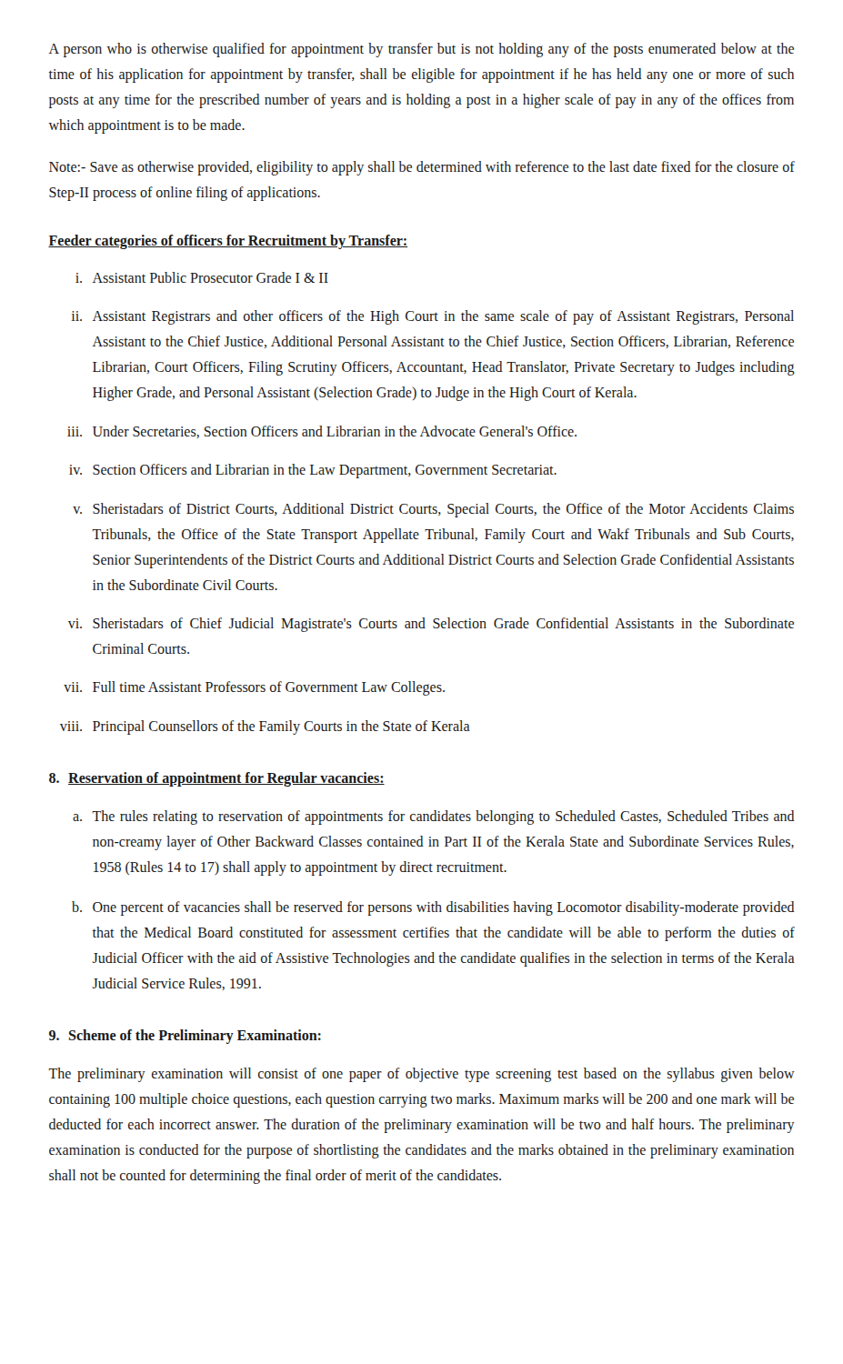A person who is otherwise qualified for appointment by transfer but is not holding any of the posts enumerated below at the time of his application for appointment by transfer, shall be eligible for appointment if he has held any one or more of such posts at any time for the prescribed number of years and is holding a post in a higher scale of pay in any of the offices from which appointment is to be made.
Note:- Save as otherwise provided, eligibility to apply shall be determined with reference to the last date fixed for the closure of Step-II process of online filing of applications.
Feeder categories of officers for Recruitment by Transfer:
Assistant Public Prosecutor Grade I & II
Assistant Registrars and other officers of the High Court in the same scale of pay of Assistant Registrars, Personal Assistant to the Chief Justice, Additional Personal Assistant to the Chief Justice, Section Officers, Librarian, Reference Librarian, Court Officers, Filing Scrutiny Officers, Accountant, Head Translator, Private Secretary to Judges including Higher Grade, and Personal Assistant (Selection Grade) to Judge in the High Court of Kerala.
Under Secretaries, Section Officers and Librarian in the Advocate General's Office.
Section Officers and Librarian in the Law Department, Government Secretariat.
Sheristadars of District Courts, Additional District Courts, Special Courts, the Office of the Motor Accidents Claims Tribunals, the Office of the State Transport Appellate Tribunal, Family Court and Wakf Tribunals and Sub Courts, Senior Superintendents of the District Courts and Additional District Courts and Selection Grade Confidential Assistants in the Subordinate Civil Courts.
Sheristadars of Chief Judicial Magistrate's Courts and Selection Grade Confidential Assistants in the Subordinate Criminal Courts.
Full time Assistant Professors of Government Law Colleges.
Principal Counsellors of the Family Courts in the State of Kerala
8. Reservation of appointment for Regular vacancies:
The rules relating to reservation of appointments for candidates belonging to Scheduled Castes, Scheduled Tribes and non-creamy layer of Other Backward Classes contained in Part II of the Kerala State and Subordinate Services Rules, 1958 (Rules 14 to 17) shall apply to appointment by direct recruitment.
One percent of vacancies shall be reserved for persons with disabilities having Locomotor disability-moderate provided that the Medical Board constituted for assessment certifies that the candidate will be able to perform the duties of Judicial Officer with the aid of Assistive Technologies and the candidate qualifies in the selection in terms of the Kerala Judicial Service Rules, 1991.
9. Scheme of the Preliminary Examination:
The preliminary examination will consist of one paper of objective type screening test based on the syllabus given below containing 100 multiple choice questions, each question carrying two marks. Maximum marks will be 200 and one mark will be deducted for each incorrect answer. The duration of the preliminary examination will be two and half hours. The preliminary examination is conducted for the purpose of shortlisting the candidates and the marks obtained in the preliminary examination shall not be counted for determining the final order of merit of the candidates.